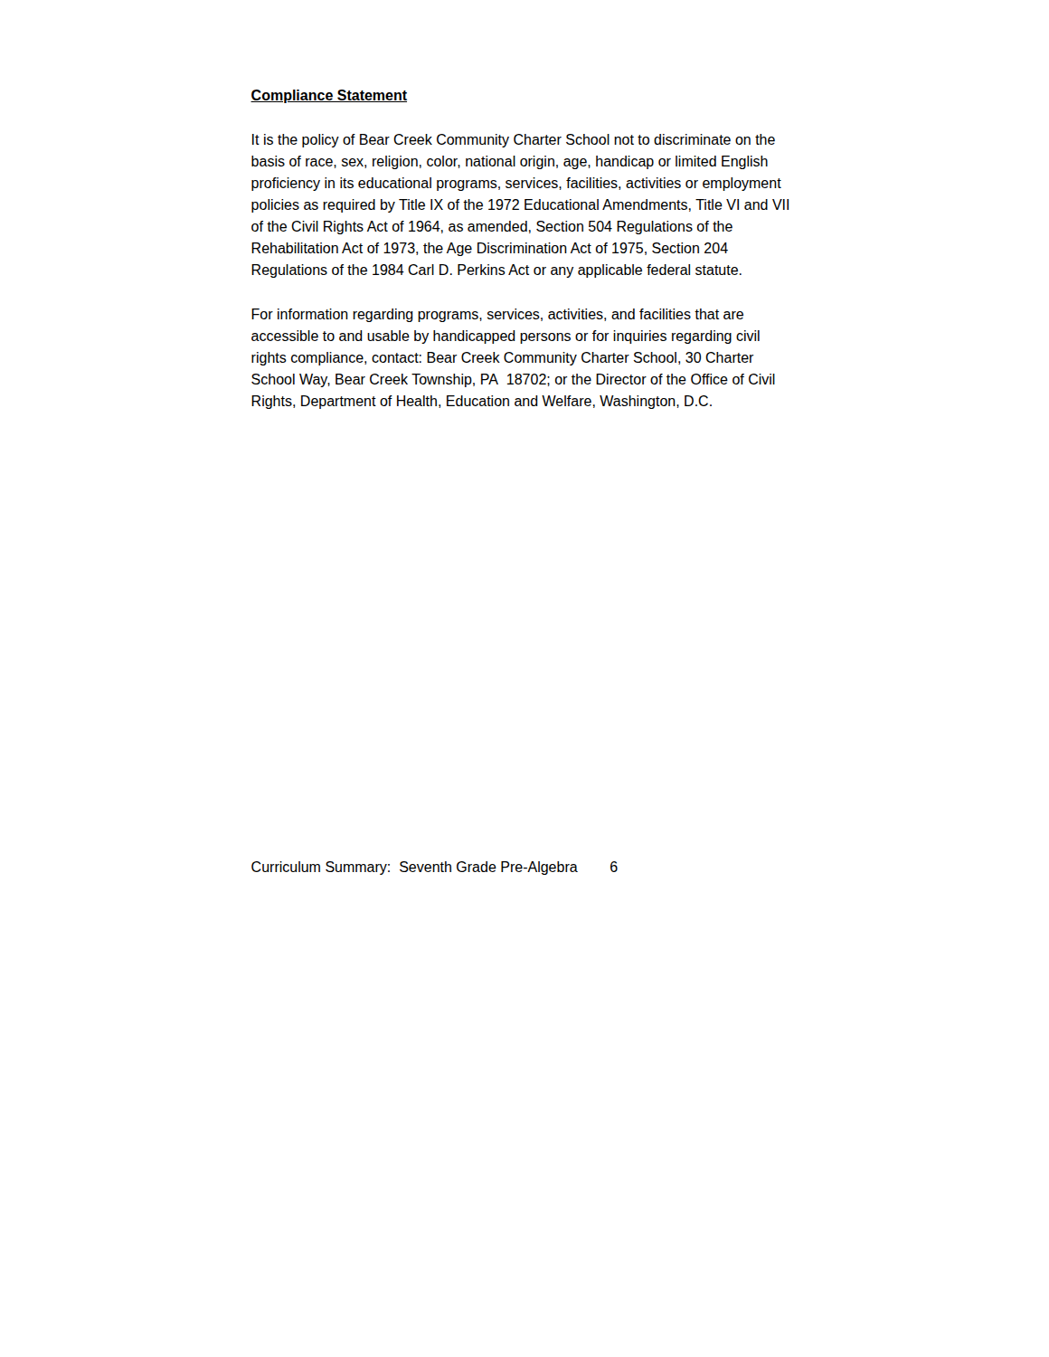Compliance Statement
It is the policy of Bear Creek Community Charter School not to discriminate on the basis of race, sex, religion, color, national origin, age, handicap or limited English proficiency in its educational programs, services, facilities, activities or employment policies as required by Title IX of the 1972 Educational Amendments, Title VI and VII of the Civil Rights Act of 1964, as amended, Section 504 Regulations of the Rehabilitation Act of 1973, the Age Discrimination Act of 1975, Section 204 Regulations of the 1984 Carl D. Perkins Act or any applicable federal statute.
For information regarding programs, services, activities, and facilities that are accessible to and usable by handicapped persons or for inquiries regarding civil rights compliance, contact: Bear Creek Community Charter School, 30 Charter School Way, Bear Creek Township, PA 18702; or the Director of the Office of Civil Rights, Department of Health, Education and Welfare, Washington, D.C.
Curriculum Summary: Seventh Grade Pre-Algebra 6